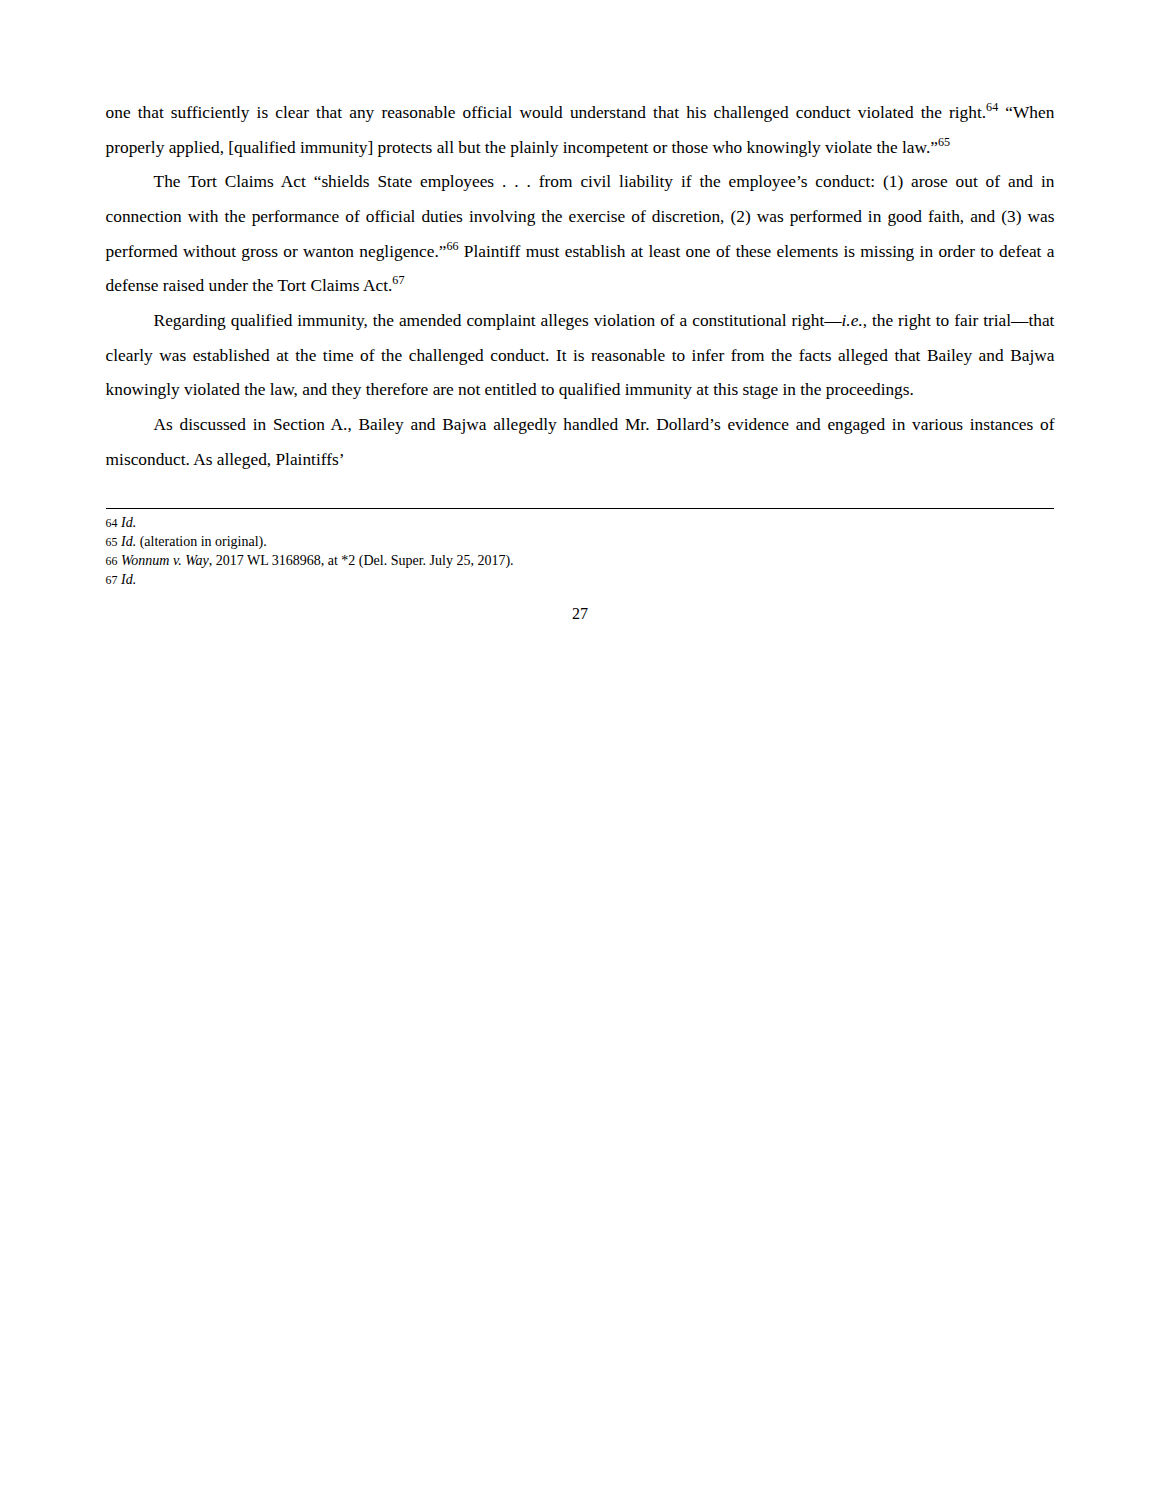one that sufficiently is clear that any reasonable official would understand that his challenged conduct violated the right.64 “When properly applied, [qualified immunity] protects all but the plainly incompetent or those who knowingly violate the law.”65
The Tort Claims Act “shields State employees . . . from civil liability if the employee’s conduct: (1) arose out of and in connection with the performance of official duties involving the exercise of discretion, (2) was performed in good faith, and (3) was performed without gross or wanton negligence.”66 Plaintiff must establish at least one of these elements is missing in order to defeat a defense raised under the Tort Claims Act.67
Regarding qualified immunity, the amended complaint alleges violation of a constitutional right—i.e., the right to fair trial—that clearly was established at the time of the challenged conduct. It is reasonable to infer from the facts alleged that Bailey and Bajwa knowingly violated the law, and they therefore are not entitled to qualified immunity at this stage in the proceedings.
As discussed in Section A., Bailey and Bajwa allegedly handled Mr. Dollard’s evidence and engaged in various instances of misconduct. As alleged, Plaintiffs’
64 Id.
65 Id. (alteration in original).
66 Wonnum v. Way, 2017 WL 3168968, at *2 (Del. Super. July 25, 2017).
67 Id.
27